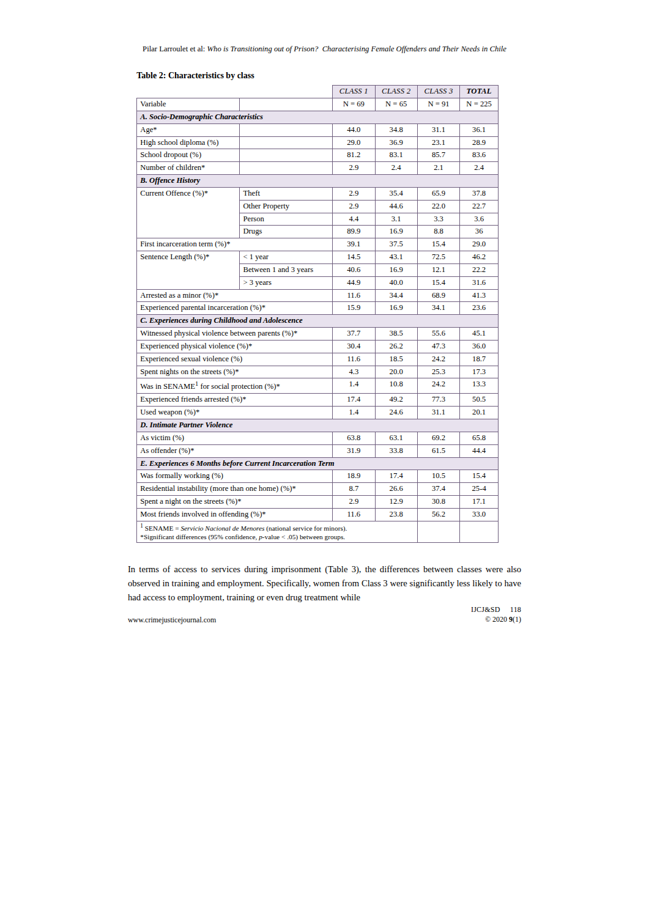Pilar Larroulet et al: Who is Transitioning out of Prison? Characterising Female Offenders and Their Needs in Chile
Table 2: Characteristics by class
| | CLASS 1 | CLASS 2 | CLASS 3 | TOTAL |
| --- | --- | --- | --- | --- |
| Variable | | N = 69 | N = 65 | N = 91 | N = 225 |
| A. Socio-Demographic Characteristics |
| Age* | | 44.0 | 34.8 | 31.1 | 36.1 |
| High school diploma (%) | | 29.0 | 36.9 | 23.1 | 28.9 |
| School dropout (%) | | 81.2 | 83.1 | 85.7 | 83.6 |
| Number of children* | | 2.9 | 2.4 | 2.1 | 2.4 |
| B. Offence History |
| Current Offence (%)* | Theft | 2.9 | 35.4 | 65.9 | 37.8 |
| Other Property | 2.9 | 44.6 | 22.0 | 22.7 |
| Person | 4.4 | 3.1 | 3.3 | 3.6 |
| Drugs | 89.9 | 16.9 | 8.8 | 36 |
| First incarceration term (%)* | 39.1 | 37.5 | 15.4 | 29.0 |
| Sentence Length (%)* | < 1 year | 14.5 | 43.1 | 72.5 | 46.2 |
| Between 1 and 3 years | 40.6 | 16.9 | 12.1 | 22.2 |
| > 3 years | 44.9 | 40.0 | 15.4 | 31.6 |
| Arrested as a minor (%)* | 11.6 | 34.4 | 68.9 | 41.3 |
| Experienced parental incarceration (%)* | 15.9 | 16.9 | 34.1 | 23.6 |
| C. Experiences during Childhood and Adolescence |
| Witnessed physical violence between parents (%)* | 37.7 | 38.5 | 55.6 | 45.1 |
| Experienced physical violence (%)* | 30.4 | 26.2 | 47.3 | 36.0 |
| Experienced sexual violence (%) | 11.6 | 18.5 | 24.2 | 18.7 |
| Spent nights on the streets (%)* | 4.3 | 20.0 | 25.3 | 17.3 |
| Was in SENAME 1 for social protection (%)* | 1.4 | 10.8 | 24.2 | 13.3 |
| Experienced friends arrested (%)* | 17.4 | 49.2 | 77.3 | 50.5 |
| Used weapon (%)* | 1.4 | 24.6 | 31.1 | 20.1 |
| D. Intimate Partner Violence |
| As victim (%) | 63.8 | 63.1 | 69.2 | 65.8 |
| As offender (%)* | 31.9 | 33.8 | 61.5 | 44.4 |
| E. Experiences 6 Months before Current Incarceration Term |
| Was formally working (%) | 18.9 | 17.4 | 10.5 | 15.4 |
| Residential instability (more than one home) (%)* | 8.7 | 26.6 | 37.4 | 25-4 |
| Spent a night on the streets (%)* | 2.9 | 12.9 | 30.8 | 17.1 |
| Most friends involved in offending (%)* | 11.6 | 23.8 | 56.2 | 33.0 |
| 1 SENAME = Servicio Nacional de Menores (national service for minors). *Significant differences (95% confidence, p -value < .05) between groups. | | |
In terms of access to services during imprisonment (Table 3), the differences between classes were also observed in training and employment. Specifically, women from Class 3 were significantly less likely to have had access to employment, training or even drug treatment while
www.crimejusticejournal.com
IJCJ&SD 118
© 2020 9(1)